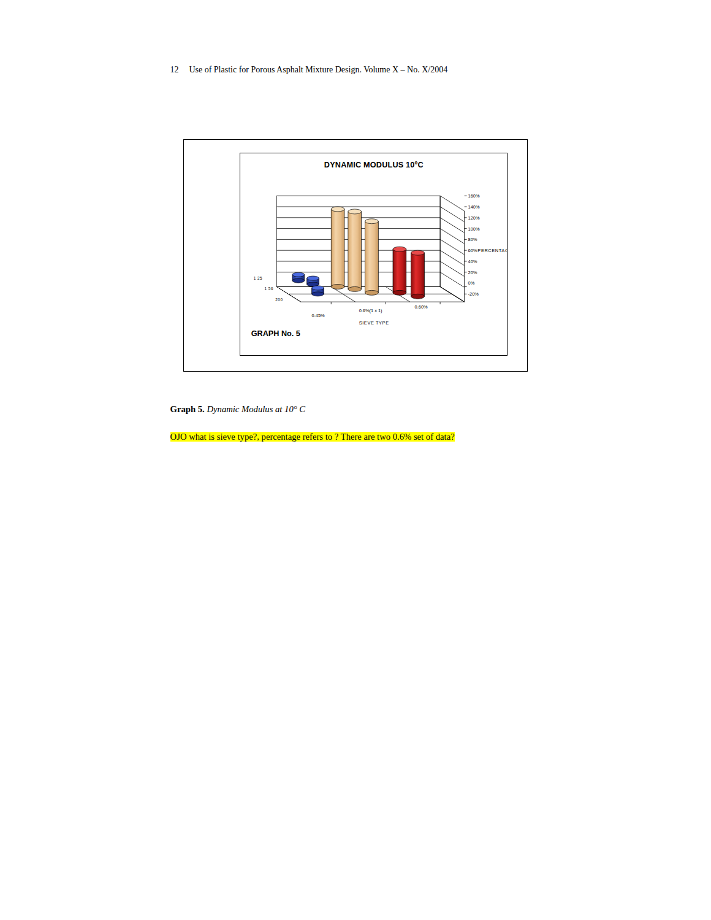12 Use of Plastic for Porous Asphalt Mixture Design. Volume X – No. X/2004
DYNAMIC MODULUS 10ºC
160% 140% 120% 100% 80% 60% 40% 20% 0% -20% PERCENTAGE 1 25 1 56 200 0.45% 0.6%(1 x 1) 0.60% SIEVE TYPE
GRAPH No. 5
Graph 5. Dynamic Modulus at 10° C
OJO what is sieve type?, percentage refers to ? There are two 0.6% set of data?